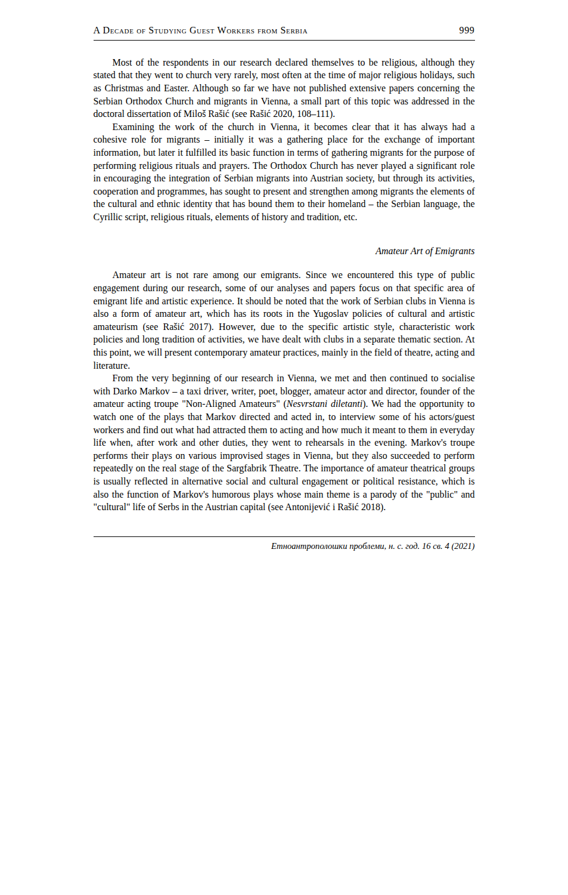A Decade of Studying Guest Workers from Serbia 999
Most of the respondents in our research declared themselves to be religious, although they stated that they went to church very rarely, most often at the time of major religious holidays, such as Christmas and Easter. Although so far we have not published extensive papers concerning the Serbian Orthodox Church and migrants in Vienna, a small part of this topic was addressed in the doctoral dissertation of Miloš Rašić (see Rašić 2020, 108–111).
Examining the work of the church in Vienna, it becomes clear that it has always had a cohesive role for migrants – initially it was a gathering place for the exchange of important information, but later it fulfilled its basic function in terms of gathering migrants for the purpose of performing religious rituals and prayers. The Orthodox Church has never played a significant role in encouraging the integration of Serbian migrants into Austrian society, but through its activities, cooperation and programmes, has sought to present and strengthen among migrants the elements of the cultural and ethnic identity that has bound them to their homeland – the Serbian language, the Cyrillic script, religious rituals, elements of history and tradition, etc.
Amateur Art of Emigrants
Amateur art is not rare among our emigrants. Since we encountered this type of public engagement during our research, some of our analyses and papers focus on that specific area of emigrant life and artistic experience. It should be noted that the work of Serbian clubs in Vienna is also a form of amateur art, which has its roots in the Yugoslav policies of cultural and artistic amateurism (see Rašić 2017). However, due to the specific artistic style, characteristic work policies and long tradition of activities, we have dealt with clubs in a separate thematic section. At this point, we will present contemporary amateur practices, mainly in the field of theatre, acting and literature.
From the very beginning of our research in Vienna, we met and then continued to socialise with Darko Markov – a taxi driver, writer, poet, blogger, amateur actor and director, founder of the amateur acting troupe "Non-Aligned Amateurs" (Nesvrstani diletanti). We had the opportunity to watch one of the plays that Markov directed and acted in, to interview some of his actors/guest workers and find out what had attracted them to acting and how much it meant to them in everyday life when, after work and other duties, they went to rehearsals in the evening. Markov's troupe performs their plays on various improvised stages in Vienna, but they also succeeded to perform repeatedly on the real stage of the Sargfabrik Theatre. The importance of amateur theatrical groups is usually reflected in alternative social and cultural engagement or political resistance, which is also the function of Markov's humorous plays whose main theme is a parody of the "public" and "cultural" life of Serbs in the Austrian capital (see Antonijević i Rašić 2018).
Етноантрополошки проблеми, н. с. год. 16 св. 4 (2021)